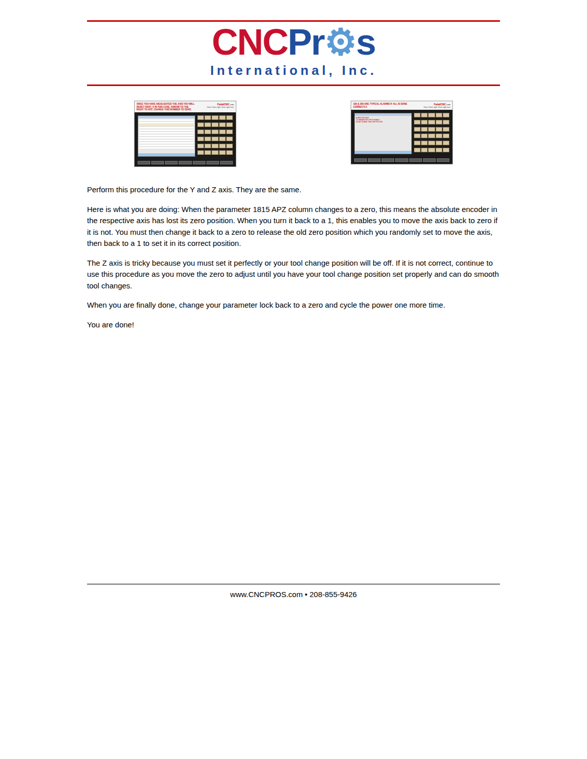CNC Pr⚙s
International, Inc.
ONCE YOU HAVE HIGHLIGHTED THE AXIS YOU WILL RESET FIRST, X IN THIS CASE, ARROW TO THE RIGHT TO APZ. CHANGE THIS NUMBER TO ZERO. FadalCNC.com
Done. Done right. Done right now.
100 & 300 ARE TYPICAL ALARMS IF ALL IS DONE CORRECTLY. FadalCNC.com
Done. Done right. Done right now.
ALARM MESSAGE
100 PARAMETER WRITE ENABLE
300 APC ALARM: NEED REF RETURN
Perform this procedure for the Y and Z axis. They are the same.
Here is what you are doing: When the parameter 1815 APZ column changes to a zero, this means the absolute encoder in the respective axis has lost its zero position. When you turn it back to a 1, this enables you to move the axis back to zero if it is not. You must then change it back to a zero to release the old zero position which you randomly set to move the axis, then back to a 1 to set it in its correct position.
The Z axis is tricky because you must set it perfectly or your tool change position will be off. If it is not correct, continue to use this procedure as you move the zero to adjust until you have your tool change position set properly and can do smooth tool changes.
When you are finally done, change your parameter lock back to a zero and cycle the power one more time.
You are done!
www.CNCPROS.com • 208-855-9426